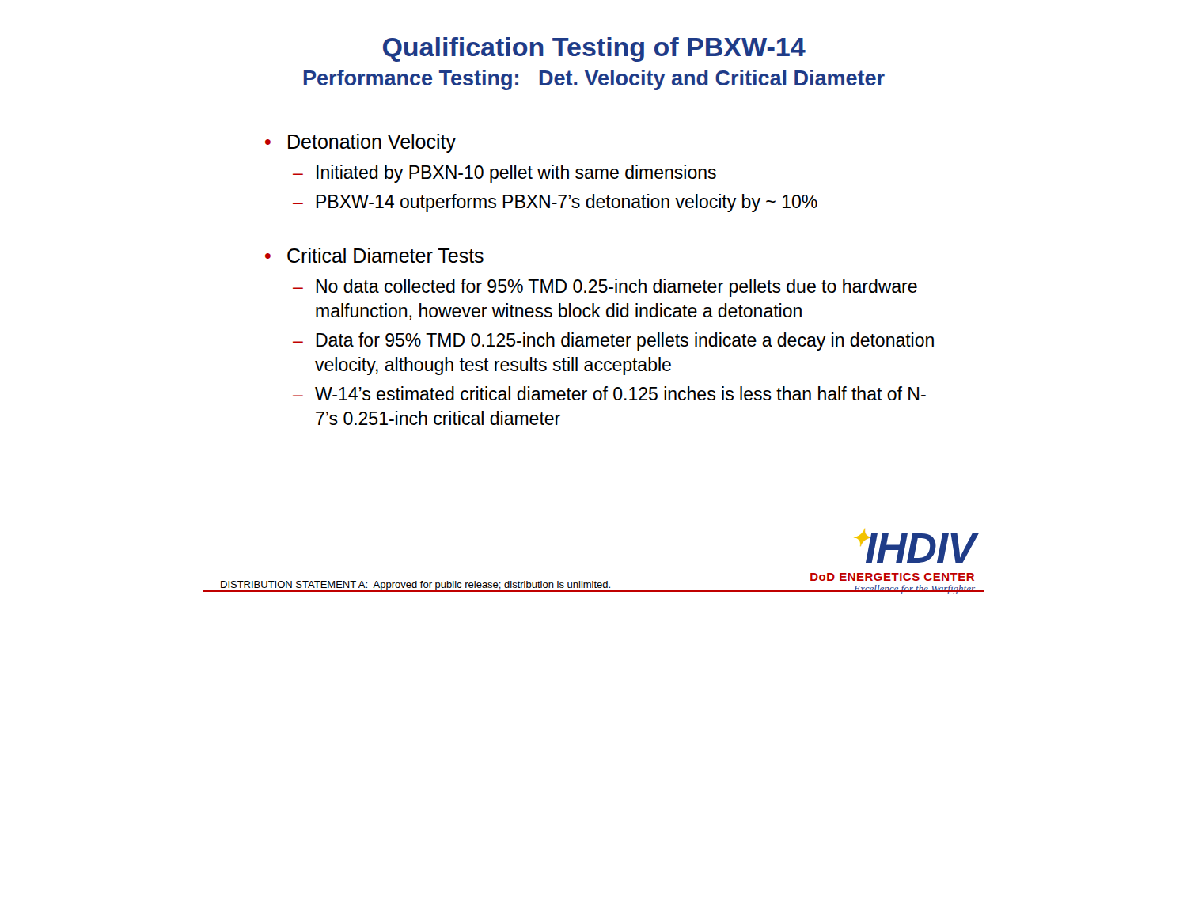Qualification Testing of PBXW-14
Performance Testing: Det. Velocity and Critical Diameter
Detonation Velocity
Initiated by PBXN-10 pellet with same dimensions
PBXW-14 outperforms PBXN-7’s detonation velocity by ~ 10%
Critical Diameter Tests
No data collected for 95% TMD 0.25-inch diameter pellets due to hardware malfunction, however witness block did indicate a detonation
Data for 95% TMD 0.125-inch diameter pellets indicate a decay in detonation velocity, although test results still acceptable
W-14’s estimated critical diameter of 0.125 inches is less than half that of N-7’s 0.251-inch critical diameter
✦IHDIV
DoD ENERGETICS CENTER
Excellence for the Warfighter
DISTRIBUTION STATEMENT A: Approved for public release; distribution is unlimited.